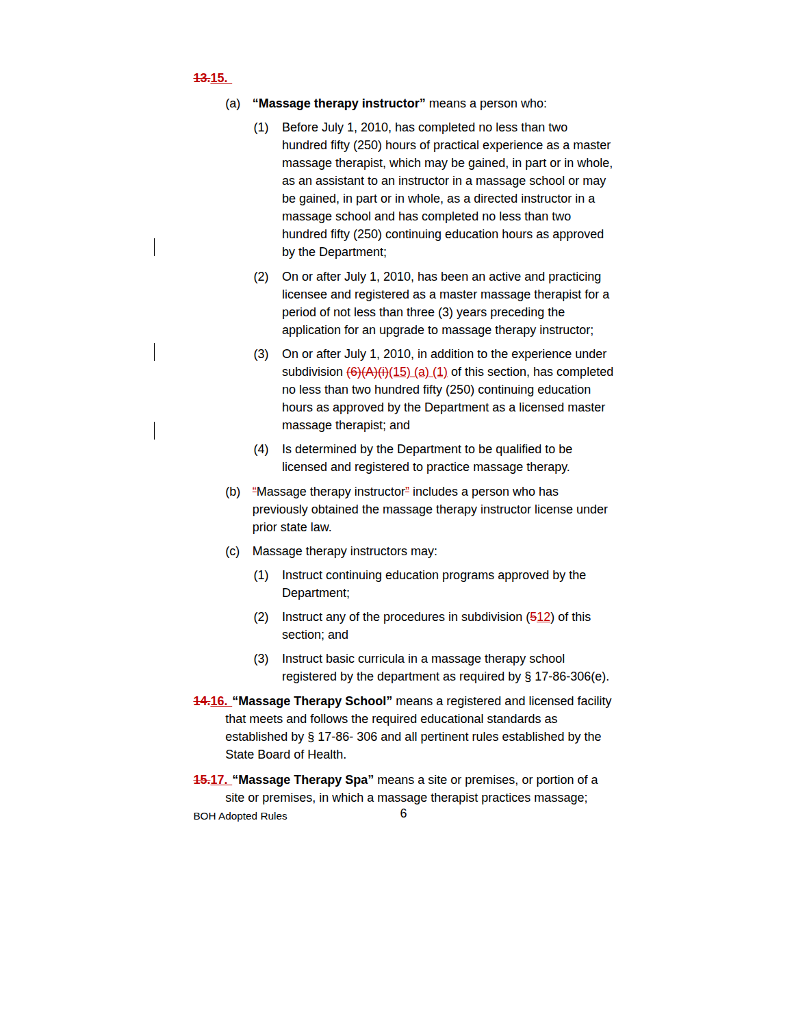13. 15.
(a) “Massage therapy instructor” means a person who:
(1) Before July 1, 2010, has completed no less than two hundred fifty (250) hours of practical experience as a master massage therapist, which may be gained, in part or in whole, as an assistant to an instructor in a massage school or may be gained, in part or in whole, as a directed instructor in a massage school and has completed no less than two hundred fifty (250) continuing education hours as approved by the Department;
(2) On or after July 1, 2010, has been an active and practicing licensee and registered as a master massage therapist for a period of not less than three (3) years preceding the application for an upgrade to massage therapy instructor;
(3) On or after July 1, 2010, in addition to the experience under subdivision (6)(A)(i)(15) (a) (1) of this section, has completed no less than two hundred fifty (250) continuing education hours as approved by the Department as a licensed master massage therapist; and
(4) Is determined by the Department to be qualified to be licensed and registered to practice massage therapy.
(b) “Massage therapy instructor” includes a person who has previously obtained the massage therapy instructor license under prior state law.
(c) Massage therapy instructors may:
(1) Instruct continuing education programs approved by the Department;
(2) Instruct any of the procedures in subdivision (512) of this section; and
(3) Instruct basic curricula in a massage therapy school registered by the department as required by § 17-86-306(e).
14. 16. “Massage Therapy School” means a registered and licensed facility that meets and follows the required educational standards as established by § 17-86- 306 and all pertinent rules established by the State Board of Health.
15. 17. “Massage Therapy Spa” means a site or premises, or portion of a site or premises, in which a massage therapist practices massage;
6
BOH Adopted Rules